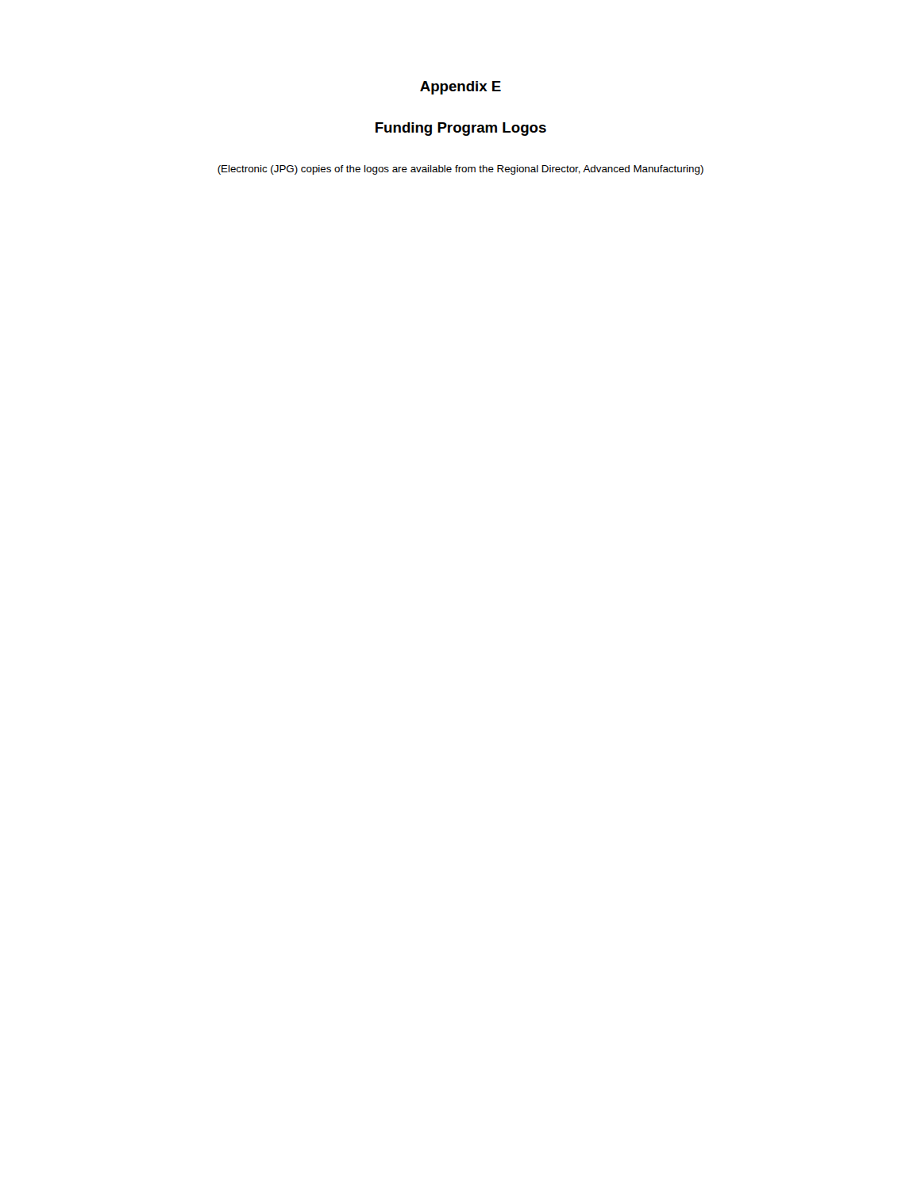Appendix E
Funding Program Logos
(Electronic (JPG) copies of the logos are available from the Regional Director, Advanced Manufacturing)